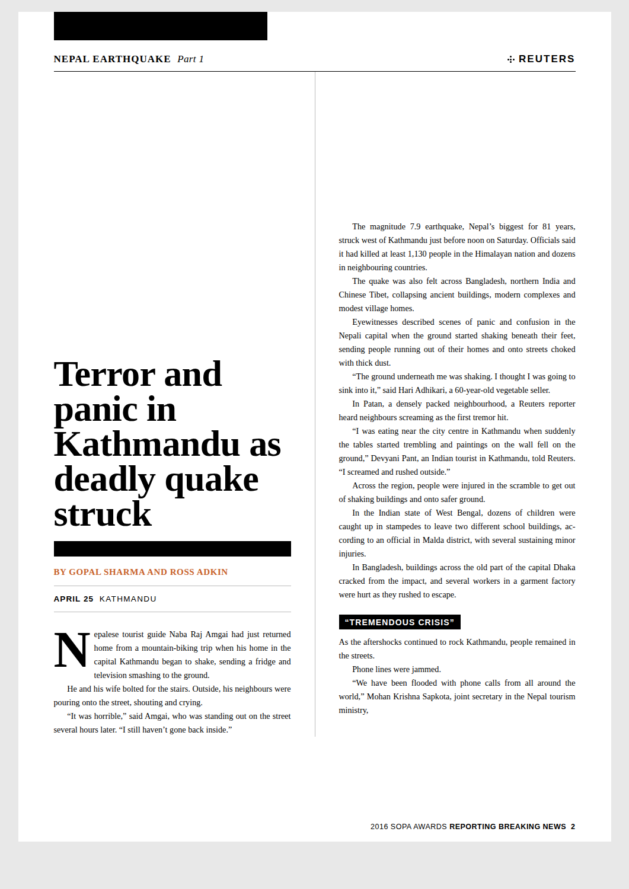NEPAL EARTHQUAKE Part 1
REUTERS
Terror and panic in Kathmandu as deadly quake struck
BY GOPAL SHARMA AND ROSS ADKIN
APRIL 25 KATHMANDU
Nepalese tourist guide Naba Raj Amgai had just returned home from a mountain-biking trip when his home in the capital Kathmandu began to shake, sending a fridge and television smashing to the ground.
He and his wife bolted for the stairs. Outside, his neighbours were pouring onto the street, shouting and crying.
“It was horrible,” said Amgai, who was standing out on the street several hours later. “I still haven’t gone back inside.”
The magnitude 7.9 earthquake, Nepal’s biggest for 81 years, struck west of Kathmandu just before noon on Saturday. Officials said it had killed at least 1,130 people in the Himalayan nation and dozens in neighbouring countries.
The quake was also felt across Bangladesh, northern India and Chinese Tibet, collapsing ancient buildings, modern complexes and modest village homes.
Eyewitnesses described scenes of panic and confusion in the Nepali capital when the ground started shaking beneath their feet, sending people running out of their homes and onto streets choked with thick dust.
“The ground underneath me was shaking. I thought I was going to sink into it,” said Hari Adhikari, a 60-year-old vegetable seller.
In Patan, a densely packed neighbourhood, a Reuters reporter heard neighbours screaming as the first tremor hit.
“I was eating near the city centre in Kathmandu when suddenly the tables started trembling and paintings on the wall fell on the ground,” Devyani Pant, an Indian tourist in Kathmandu, told Reuters. “I screamed and rushed outside.”
Across the region, people were injured in the scramble to get out of shaking buildings and onto safer ground.
In the Indian state of West Bengal, dozens of children were caught up in stampedes to leave two different school buildings, according to an official in Malda district, with several sustaining minor injuries.
In Bangladesh, buildings across the old part of the capital Dhaka cracked from the impact, and several workers in a garment factory were hurt as they rushed to escape.
“TREMENDOUS CRISIS”
As the aftershocks continued to rock Kathmandu, people remained in the streets.
Phone lines were jammed.
“We have been flooded with phone calls from all around the world,” Mohan Krishna Sapkota, joint secretary in the Nepal tourism ministry,
2016 SOPA AWARDS REPORTING BREAKING NEWS 2